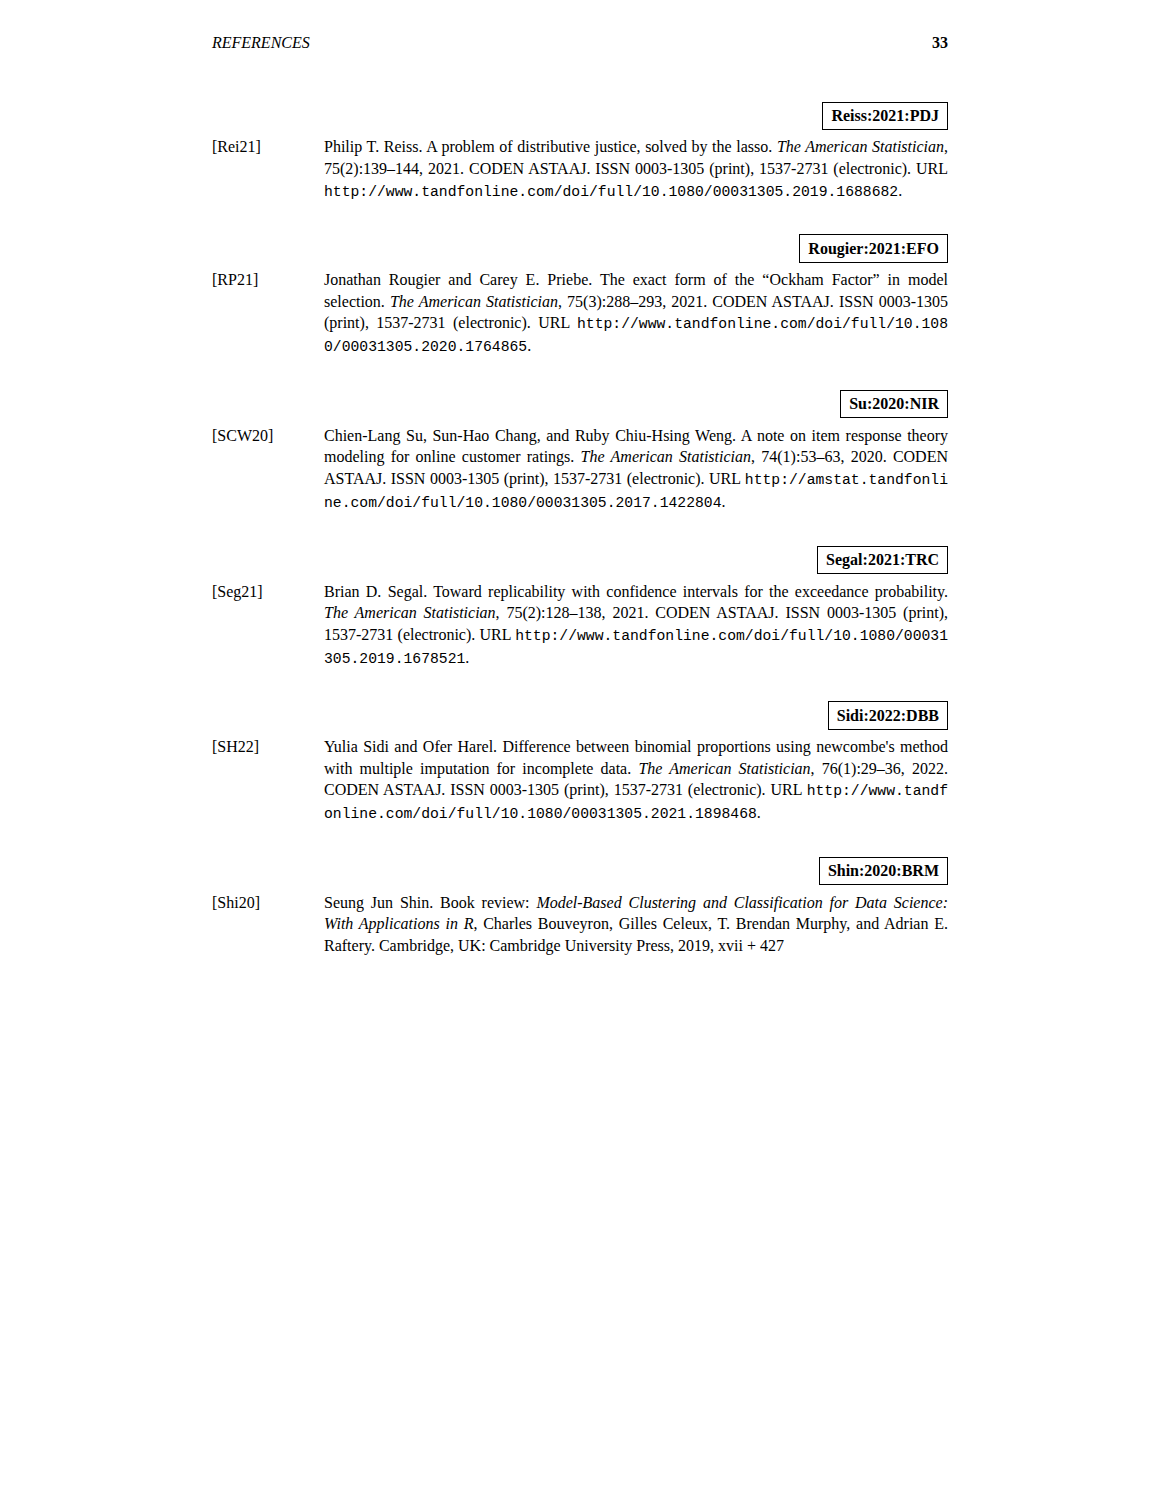REFERENCES 33
Reiss:2021:PDJ
[Rei21]
Philip T. Reiss. A problem of distributive justice, solved by the lasso. The American Statistician, 75(2):139–144, 2021. CODEN ASTAAJ. ISSN 0003-1305 (print), 1537-2731 (electronic). URL http://www.tandfonline.com/doi/full/10.1080/00031305.2019.1688682.
Rougier:2021:EFO
[RP21]
Jonathan Rougier and Carey E. Priebe. The exact form of the “Ockham Factor” in model selection. The American Statistician, 75(3):288–293, 2021. CODEN ASTAAJ. ISSN 0003-1305 (print), 1537-2731 (electronic). URL http://www.tandfonline.com/doi/full/10.1080/00031305.2020.1764865.
Su:2020:NIR
[SCW20]
Chien-Lang Su, Sun-Hao Chang, and Ruby Chiu-Hsing Weng. A note on item response theory modeling for online customer ratings. The American Statistician, 74(1):53–63, 2020. CODEN ASTAAJ. ISSN 0003-1305 (print), 1537-2731 (electronic). URL http://amstat.tandfonline.com/doi/full/10.1080/00031305.2017.1422804.
Segal:2021:TRC
[Seg21]
Brian D. Segal. Toward replicability with confidence intervals for the exceedance probability. The American Statistician, 75(2):128–138, 2021. CODEN ASTAAJ. ISSN 0003-1305 (print), 1537-2731 (electronic). URL http://www.tandfonline.com/doi/full/10.1080/00031305.2019.1678521.
Sidi:2022:DBB
[SH22]
Yulia Sidi and Ofer Harel. Difference between binomial proportions using newcombe's method with multiple imputation for incomplete data. The American Statistician, 76(1):29–36, 2022. CODEN ASTAAJ. ISSN 0003-1305 (print), 1537-2731 (electronic). URL http://www.tandfonline.com/doi/full/10.1080/00031305.2021.1898468.
Shin:2020:BRM
[Shi20]
Seung Jun Shin. Book review: Model-Based Clustering and Classification for Data Science: With Applications in R, Charles Bouveyron, Gilles Celeux, T. Brendan Murphy, and Adrian E. Raftery. Cambridge, UK: Cambridge University Press, 2019, xvii + 427